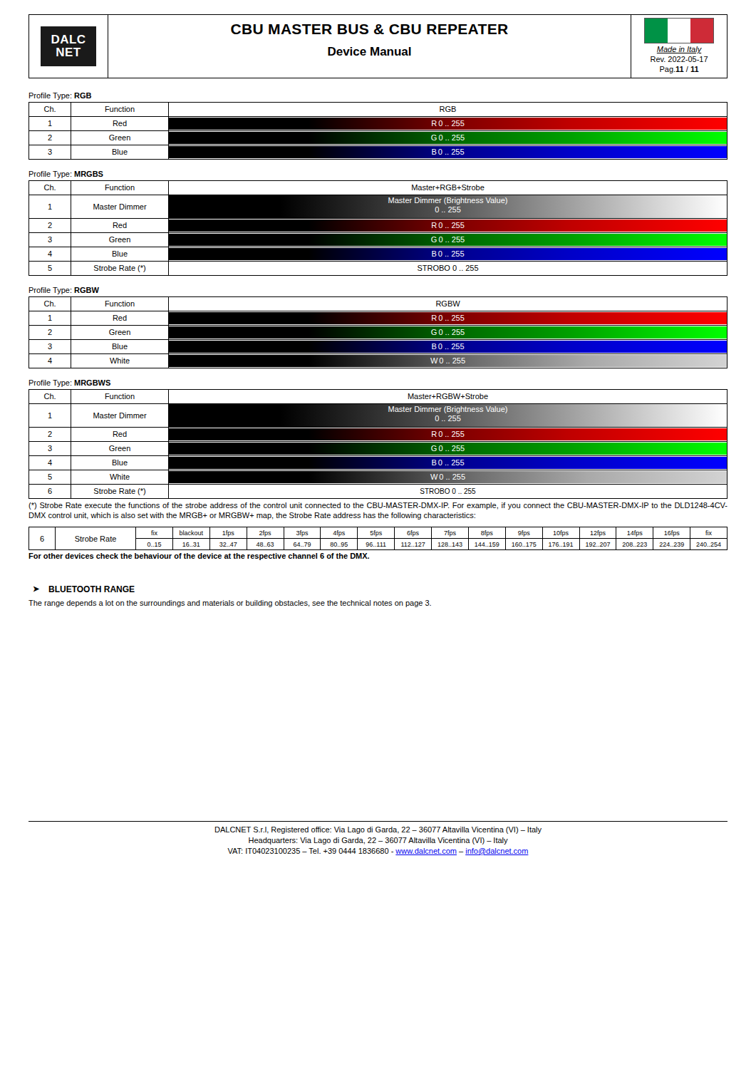DALC
NET
CBU MASTER BUS & CBU REPEATER
Device Manual
Made in Italy
Rev. 2022-05-17
Pag.11 / 11
Profile Type: RGB
| Ch. | Function | RGB |
| --- | --- | --- |
| 1 | Red | R 0 .. 255 |
| 2 | Green | G 0 .. 255 |
| 3 | Blue | B 0 .. 255 |
Profile Type: MRGBS
| Ch. | Function | Master+RGB+Strobe |
| --- | --- | --- |
| 1 | Master Dimmer | Master Dimmer (Brightness Value) 0 .. 255 |
| 2 | Red | R 0 .. 255 |
| 3 | Green | G 0 .. 255 |
| 4 | Blue | B 0 .. 255 |
| 5 | Strobe Rate (*) | STROBO 0 .. 255 |
Profile Type: RGBW
| Ch. | Function | RGBW |
| --- | --- | --- |
| 1 | Red | R 0 .. 255 |
| 2 | Green | G 0 .. 255 |
| 3 | Blue | B 0 .. 255 |
| 4 | White | W 0 .. 255 |
Profile Type: MRGBWS
| Ch. | Function | Master+RGBW+Strobe |
| --- | --- | --- |
| 1 | Master Dimmer | Master Dimmer (Brightness Value) 0 .. 255 |
| 2 | Red | R 0 .. 255 |
| 3 | Green | G 0 .. 255 |
| 4 | Blue | B 0 .. 255 |
| 5 | White | W 0 .. 255 |
| 6 | Strobe Rate (*) | STROBO 0 .. 255 |
(*) Strobe Rate execute the functions of the strobe address of the control unit connected to the CBU-MASTER-DMX-IP. For example, if you connect the CBU-MASTER-DMX-IP to the DLD1248-4CV-DMX control unit, which is also set with the MRGB+ or MRGBW+ map, the Strobe Rate address has the following characteristics:
| 6 | Strobe Rate | fix | blackout | 1fps | 2fps | 3fps | 4fps | 5fps | 6fps | 7fps | 8fps | 9fps | 10fps | 12fps | 14fps | 16fps | fix |
| 0..15 | 16..31 | 32..47 | 48..63 | 64..79 | 80..95 | 96..111 | 112..127 | 128..143 | 144..159 | 160..175 | 176..191 | 192..207 | 208..223 | 224..239 | 240..254 |
For other devices check the behaviour of the device at the respective channel 6 of the DMX.
BLUETOOTH RANGE
The range depends a lot on the surroundings and materials or building obstacles, see the technical notes on page 3.
DALCNET S.r.l, Registered office: Via Lago di Garda, 22 – 36077 Altavilla Vicentina (VI) – Italy
Headquarters: Via Lago di Garda, 22 – 36077 Altavilla Vicentina (VI) – Italy
VAT: IT04023100235 – Tel. +39 0444 1836680 - www.dalcnet.com – info@dalcnet.com